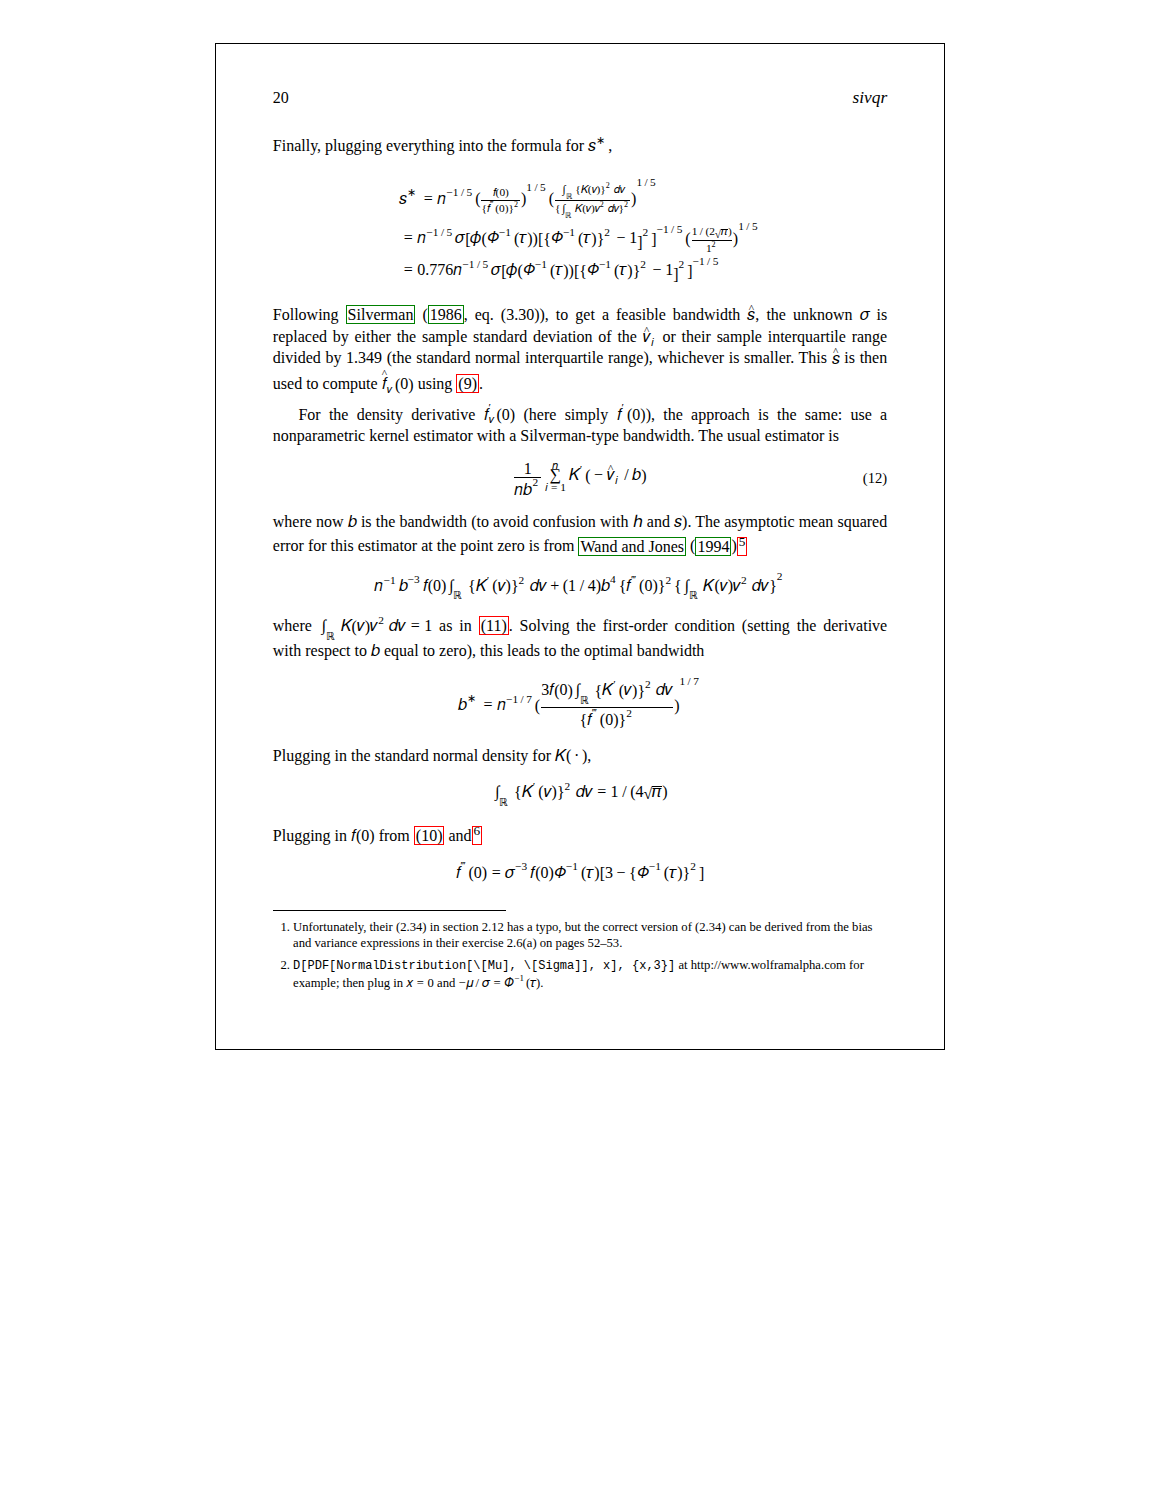20 sivqr
Finally, plugging everything into the formula for s∗,
s∗ = n−1/5 ( f(0) {f‴(0)}2 ) 1/5 ( ∫ℝ{K(v)}2dv {∫ℝK(v)v2dv}2 ) 1/5 = n−1/5 σ [ ϕ(Φ−1(τ)) [{Φ−1(τ)}2−1]2 ] −1/5 ( 1/(2π) 12 ) 1/5 = 0.776 n−1/5 σ [ ϕ(Φ−1(τ)) [{Φ−1(τ)}2−1]2 ] −1/5
Following Silverman (1986, eq. (3.30)), to get a feasible bandwidth s^, the unknown σ is replaced by either the sample standard deviation of the v^i or their sample interquartile range divided by 1.349 (the standard normal interquartile range), whichever is smaller. This s^ is then used to compute f^v(0) using (9).
For the density derivative fv′(0) (here simply f′(0)), the approach is the same: use a nonparametric kernel estimator with a Silverman-type bandwidth. The usual estimator is
1nb2 ∑ i=1 n K′ (−v^i/b) (12)
where now b is the bandwidth (to avoid confusion with h and s). The asymptotic mean squared error for this estimator at the point zero is from Wand and Jones (1994)5
n−1 b−3 f(0) ∫ℝ {K′(v)}2 dv + (1/4) b4 {f‴(0)}2 { ∫ℝ K(v)v2 dv } 2
where ∫ℝK(v)v2dv=1 as in (11). Solving the first-order condition (setting the derivative with respect to b equal to zero), this leads to the optimal bandwidth
b∗ = n−1/7 ( 3f(0)∫ℝ{K′(v)}2dv {f‴(0)}2 ) 1/7
Plugging in the standard normal density for K(·),
∫ℝ {K′(v)}2 dv = 1/(4π)
Plugging in f(0) from (10) and6
f‴(0) = σ−3 f(0) Φ−1(τ) [ 3−{Φ−1(τ)}2 ]
Unfortunately, their (2.34) in section 2.12 has a typo, but the correct version of (2.34) can be derived from the bias and variance expressions in their exercise 2.6(a) on pages 52–53.
D[PDF[NormalDistribution[\[Mu], \[Sigma]], x], {x,3}] at http://www.wolframalpha.com for example; then plug in x=0 and −μ/σ=Φ−1(τ).